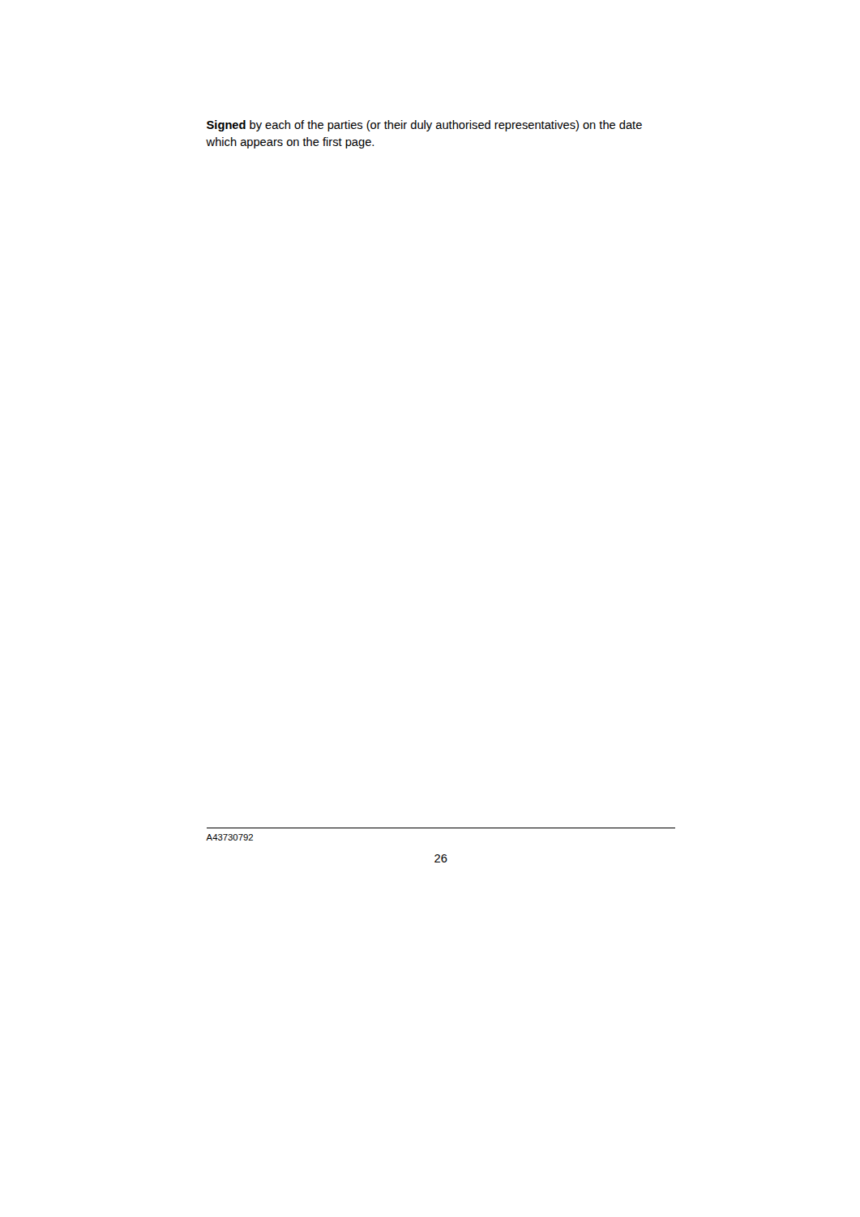Signed by each of the parties (or their duly authorised representatives) on the date which appears on the first page.
A43730792
26